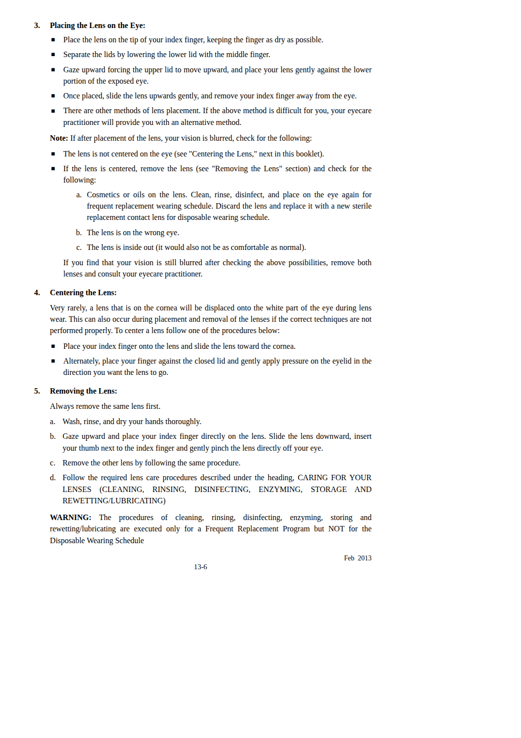Placing the Lens on the Eye:
Place the lens on the tip of your index finger, keeping the finger as dry as possible.
Separate the lids by lowering the lower lid with the middle finger.
Gaze upward forcing the upper lid to move upward, and place your lens gently against the lower portion of the exposed eye.
Once placed, slide the lens upwards gently, and remove your index finger away from the eye.
There are other methods of lens placement. If the above method is difficult for you, your eyecare practitioner will provide you with an alternative method.
Note: If after placement of the lens, your vision is blurred, check for the following:
The lens is not centered on the eye (see "Centering the Lens," next in this booklet).
If the lens is centered, remove the lens (see "Removing the Lens" section) and check for the following:
Cosmetics or oils on the lens. Clean, rinse, disinfect, and place on the eye again for frequent replacement wearing schedule. Discard the lens and replace it with a new sterile replacement contact lens for disposable wearing schedule.
The lens is on the wrong eye.
The lens is inside out (it would also not be as comfortable as normal).
If you find that your vision is still blurred after checking the above possibilities, remove both lenses and consult your eyecare practitioner.
Centering the Lens:
Very rarely, a lens that is on the cornea will be displaced onto the white part of the eye during lens wear. This can also occur during placement and removal of the lenses if the correct techniques are not performed properly. To center a lens follow one of the procedures below:
Place your index finger onto the lens and slide the lens toward the cornea.
Alternately, place your finger against the closed lid and gently apply pressure on the eyelid in the direction you want the lens to go.
Removing the Lens:
Always remove the same lens first.
a. Wash, rinse, and dry your hands thoroughly.
b. Gaze upward and place your index finger directly on the lens. Slide the lens downward, insert your thumb next to the index finger and gently pinch the lens directly off your eye.
c. Remove the other lens by following the same procedure.
d. Follow the required lens care procedures described under the heading, CARING FOR YOUR LENSES (CLEANING, RINSING, DISINFECTING, ENZYMING, STORAGE AND REWETTING/LUBRICATING)
WARNING: The procedures of cleaning, rinsing, disinfecting, enzyming, storing and rewetting/lubricating are executed only for a Frequent Replacement Program but NOT for the Disposable Wearing Schedule
Feb 2013
13-6